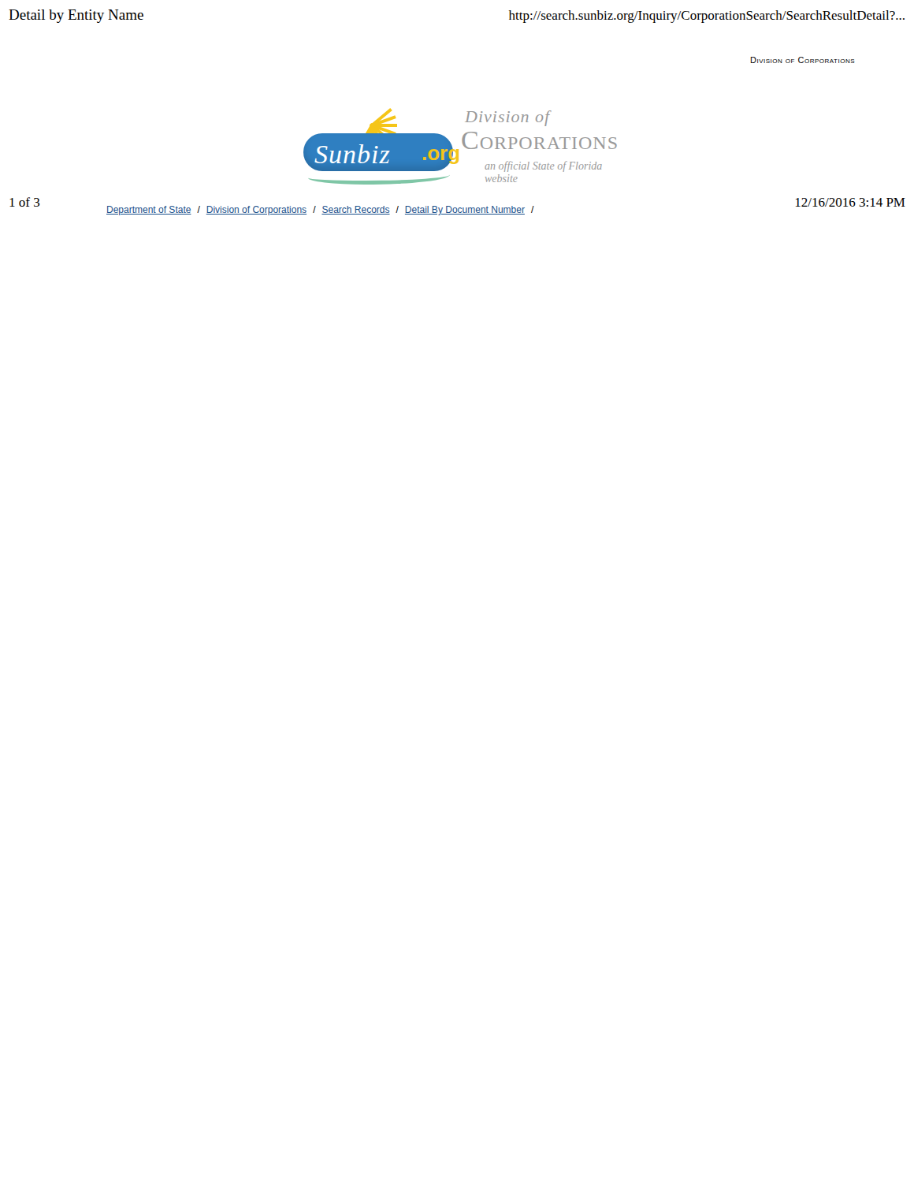Detail by Entity Name http://search.sunbiz.org/Inquiry/CorporationSearch/SearchResultDetail?...
Division of Corporations
Sunbiz
.org
Division of
Corporations
an official State of Florida website
Department of State/Division of Corporations/Search Records/Detail By Document Number/
1 of 3 12/16/2016 3:14 PM